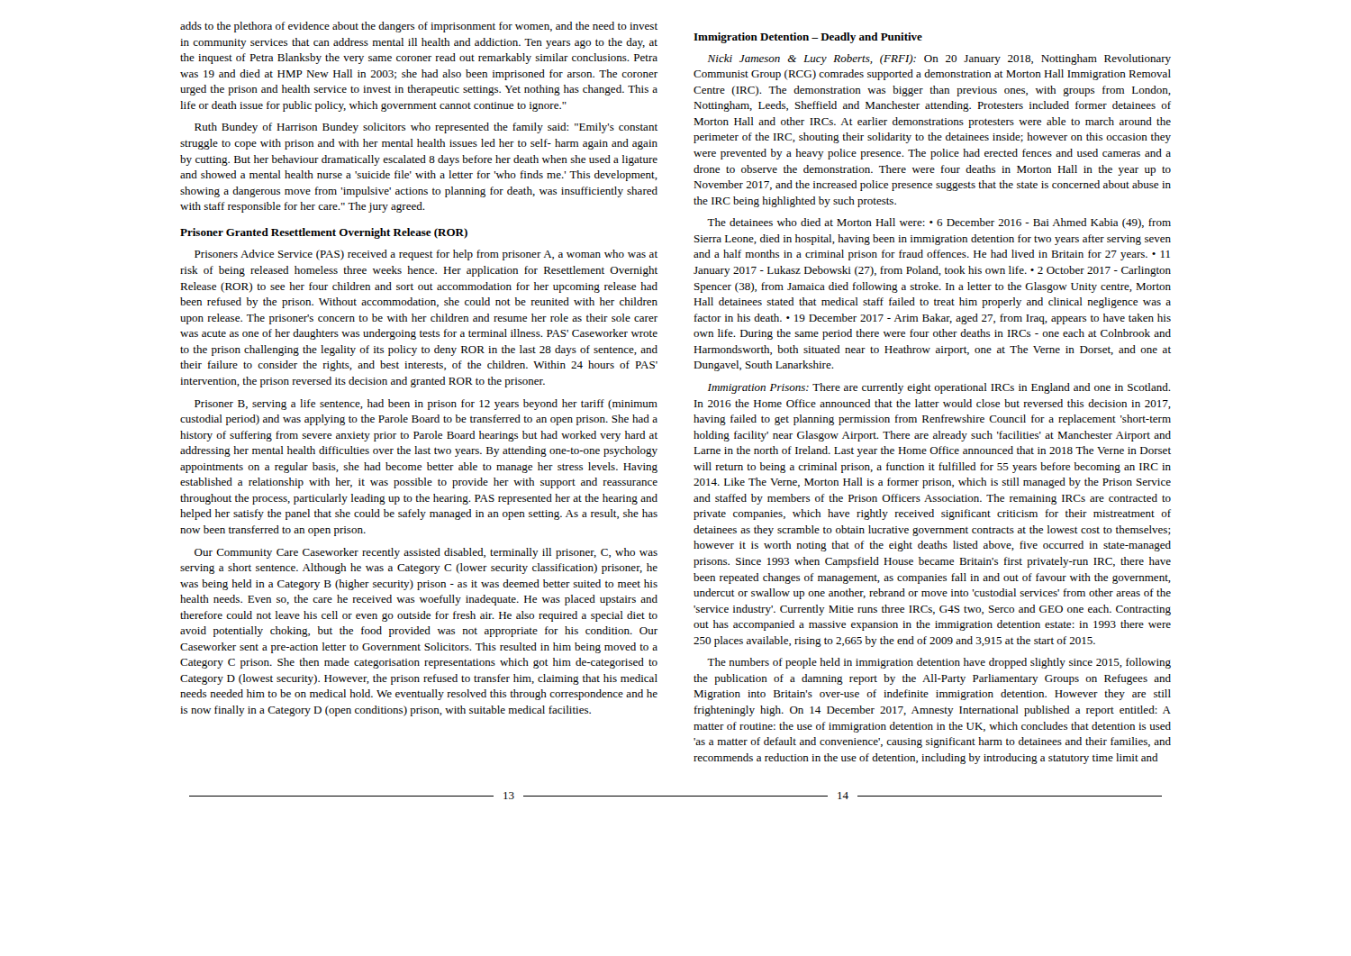adds to the plethora of evidence about the dangers of imprisonment for women, and the need to invest in community services that can address mental ill health and addiction. Ten years ago to the day, at the inquest of Petra Blanksby the very same coroner read out remarkably similar conclusions. Petra was 19 and died at HMP New Hall in 2003; she had also been imprisoned for arson. The coroner urged the prison and health service to invest in therapeutic settings. Yet nothing has changed. This a life or death issue for public policy, which government cannot continue to ignore."
Ruth Bundey of Harrison Bundey solicitors who represented the family said: "Emily's constant struggle to cope with prison and with her mental health issues led her to self- harm again and again by cutting. But her behaviour dramatically escalated 8 days before her death when she used a ligature and showed a mental health nurse a 'suicide file' with a letter for 'who finds me.' This development, showing a dangerous move from 'impulsive' actions to planning for death, was insufficiently shared with staff responsible for her care." The jury agreed.
Prisoner Granted Resettlement Overnight Release (ROR)
Prisoners Advice Service (PAS) received a request for help from prisoner A, a woman who was at risk of being released homeless three weeks hence. Her application for Resettlement Overnight Release (ROR) to see her four children and sort out accommodation for her upcoming release had been refused by the prison. Without accommodation, she could not be reunited with her children upon release. The prisoner's concern to be with her children and resume her role as their sole carer was acute as one of her daughters was undergoing tests for a terminal illness. PAS' Caseworker wrote to the prison challenging the legality of its policy to deny ROR in the last 28 days of sentence, and their failure to consider the rights, and best interests, of the children. Within 24 hours of PAS' intervention, the prison reversed its decision and granted ROR to the prisoner.
Prisoner B, serving a life sentence, had been in prison for 12 years beyond her tariff (minimum custodial period) and was applying to the Parole Board to be transferred to an open prison. She had a history of suffering from severe anxiety prior to Parole Board hearings but had worked very hard at addressing her mental health difficulties over the last two years. By attending one-to-one psychology appointments on a regular basis, she had become better able to manage her stress levels. Having established a relationship with her, it was possible to provide her with support and reassurance throughout the process, particularly leading up to the hearing. PAS represented her at the hearing and helped her satisfy the panel that she could be safely managed in an open setting. As a result, she has now been transferred to an open prison.
Our Community Care Caseworker recently assisted disabled, terminally ill prisoner, C, who was serving a short sentence. Although he was a Category C (lower security classification) prisoner, he was being held in a Category B (higher security) prison - as it was deemed better suited to meet his health needs. Even so, the care he received was woefully inadequate. He was placed upstairs and therefore could not leave his cell or even go outside for fresh air. He also required a special diet to avoid potentially choking, but the food provided was not appropriate for his condition. Our Caseworker sent a pre-action letter to Government Solicitors. This resulted in him being moved to a Category C prison. She then made categorisation representations which got him de-categorised to Category D (lowest security). However, the prison refused to transfer him, claiming that his medical needs needed him to be on medical hold. We eventually resolved this through correspondence and he is now finally in a Category D (open conditions) prison, with suitable medical facilities.
Immigration Detention – Deadly and Punitive
Nicki Jameson & Lucy Roberts, (FRFI): On 20 January 2018, Nottingham Revolutionary Communist Group (RCG) comrades supported a demonstration at Morton Hall Immigration Removal Centre (IRC). The demonstration was bigger than previous ones, with groups from London, Nottingham, Leeds, Sheffield and Manchester attending. Protesters included former detainees of Morton Hall and other IRCs. At earlier demonstrations protesters were able to march around the perimeter of the IRC, shouting their solidarity to the detainees inside; however on this occasion they were prevented by a heavy police presence. The police had erected fences and used cameras and a drone to observe the demonstration. There were four deaths in Morton Hall in the year up to November 2017, and the increased police presence suggests that the state is concerned about abuse in the IRC being highlighted by such protests.
The detainees who died at Morton Hall were: • 6 December 2016 - Bai Ahmed Kabia (49), from Sierra Leone, died in hospital, having been in immigration detention for two years after serving seven and a half months in a criminal prison for fraud offences. He had lived in Britain for 27 years. • 11 January 2017 - Lukasz Debowski (27), from Poland, took his own life. • 2 October 2017 - Carlington Spencer (38), from Jamaica died following a stroke. In a letter to the Glasgow Unity centre, Morton Hall detainees stated that medical staff failed to treat him properly and clinical negligence was a factor in his death. • 19 December 2017 - Arim Bakar, aged 27, from Iraq, appears to have taken his own life. During the same period there were four other deaths in IRCs - one each at Colnbrook and Harmondsworth, both situated near to Heathrow airport, one at The Verne in Dorset, and one at Dungavel, South Lanarkshire.
Immigration Prisons: There are currently eight operational IRCs in England and one in Scotland. In 2016 the Home Office announced that the latter would close but reversed this decision in 2017, having failed to get planning permission from Renfrewshire Council for a replacement 'short-term holding facility' near Glasgow Airport. There are already such 'facilities' at Manchester Airport and Larne in the north of Ireland. Last year the Home Office announced that in 2018 The Verne in Dorset will return to being a criminal prison, a function it fulfilled for 55 years before becoming an IRC in 2014. Like The Verne, Morton Hall is a former prison, which is still managed by the Prison Service and staffed by members of the Prison Officers Association. The remaining IRCs are contracted to private companies, which have rightly received significant criticism for their mistreatment of detainees as they scramble to obtain lucrative government contracts at the lowest cost to themselves; however it is worth noting that of the eight deaths listed above, five occurred in state-managed prisons. Since 1993 when Campsfield House became Britain's first privately-run IRC, there have been repeated changes of management, as companies fall in and out of favour with the government, undercut or swallow up one another, rebrand or move into 'custodial services' from other areas of the 'service industry'. Currently Mitie runs three IRCs, G4S two, Serco and GEO one each. Contracting out has accompanied a massive expansion in the immigration detention estate: in 1993 there were 250 places available, rising to 2,665 by the end of 2009 and 3,915 at the start of 2015.
The numbers of people held in immigration detention have dropped slightly since 2015, following the publication of a damning report by the All-Party Parliamentary Groups on Refugees and Migration into Britain's over-use of indefinite immigration detention. However they are still frighteningly high. On 14 December 2017, Amnesty International published a report entitled: A matter of routine: the use of immigration detention in the UK, which concludes that detention is used 'as a matter of default and convenience', causing significant harm to detainees and their families, and recommends a reduction in the use of detention, including by introducing a statutory time limit and
13
14